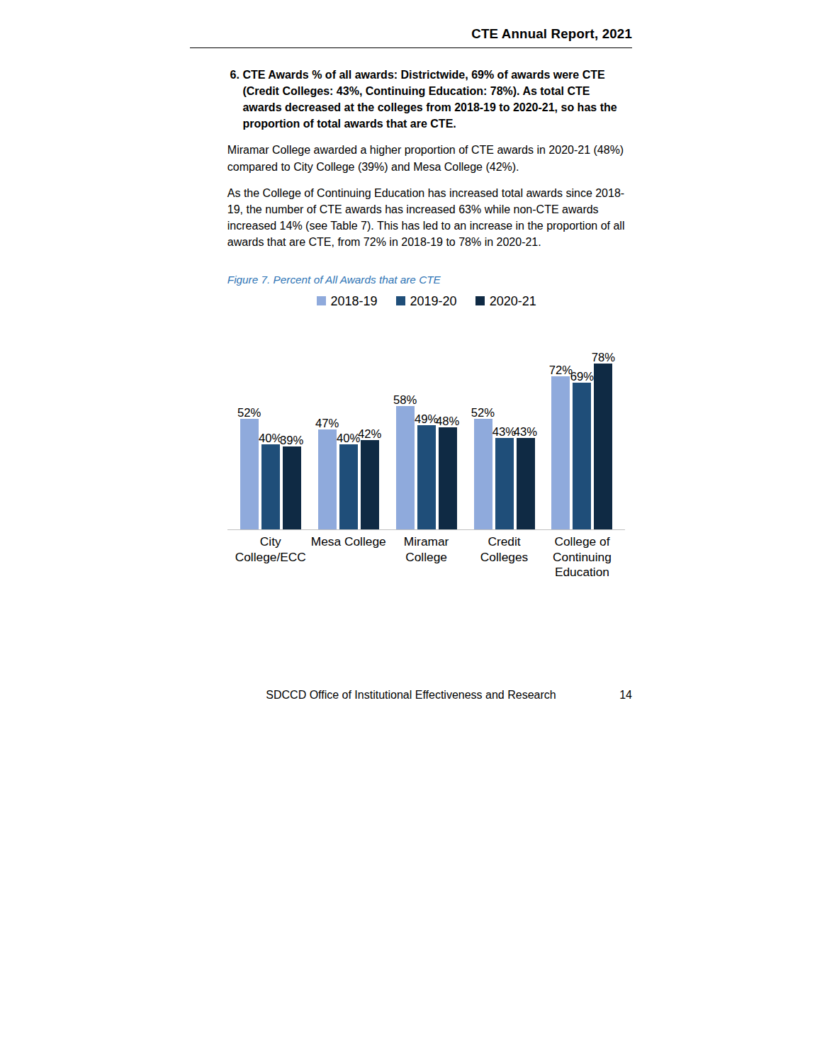CTE Annual Report, 2021
CTE Awards % of all awards: Districtwide, 69% of awards were CTE (Credit Colleges: 43%, Continuing Education: 78%). As total CTE awards decreased at the colleges from 2018-19 to 2020-21, so has the proportion of total awards that are CTE.
Miramar College awarded a higher proportion of CTE awards in 2020-21 (48%) compared to City College (39%) and Mesa College (42%).
As the College of Continuing Education has increased total awards since 2018-19, the number of CTE awards has increased 63% while non-CTE awards increased 14% (see Table 7). This has led to an increase in the proportion of all awards that are CTE, from 72% in 2018-19 to 78% in 2020-21.
Figure 7. Percent of All Awards that are CTE
2018-19 2019-20 2020-21
52%
40%
39%
47%
40%
42%
58%
49%
48%
52%
43%
43%
72%
69%
78%
City College/ECC
Mesa College
Miramar College
Credit Colleges
College of
Continuing
Education
SDCCD Office of Institutional Effectiveness and Research 14